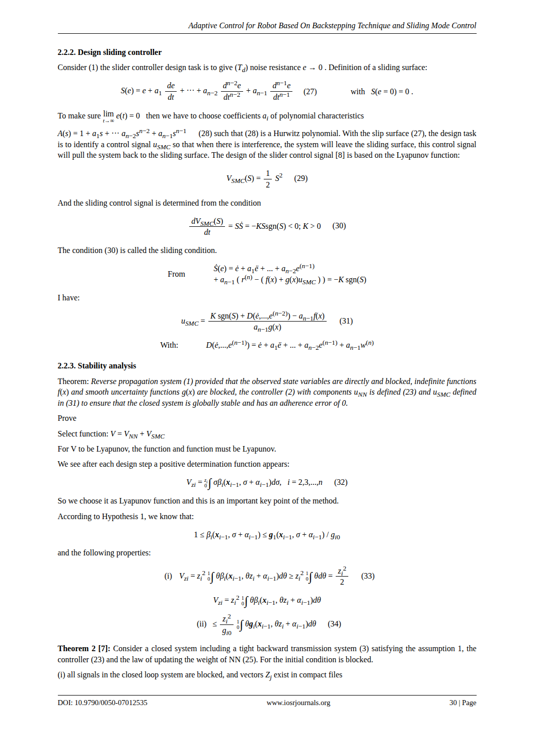Adaptive Control for Robot Based On Backstepping Technique and Sliding Mode Control
2.2.2. Design sliding controller
Consider (1) the slider controller design task is to give (Td) noise resistance e → 0 . Definition of a sliding surface:
S(e) = e + a1 de dt + ··· + an−2 dn−2e dtn−2 + an−1 dn−1e dtn−1 (27) with S(e = 0) = 0 .
To make sure lim t→∞ e(t) = 0 then we have to choose coefficients ai of polynomial characteristics
A(s) = 1 + a1s + ··· an−2sn−2 + an−1sn−1 (28) such that (28) is a Hurwitz polynomial. With the slip surface (27), the design task is to identify a control signal uSMC so that when there is interference, the system will leave the sliding surface, this control signal will pull the system back to the sliding surface. The design of the slider control signal [8] is based on the Lyapunov function:
VSMC(S) = 12 S2 (29)
And the sliding control signal is determined from the condition
dVSMC(S) dt = SṠ = −KSsgn(S) < 0; K > 0 (30)
The condition (30) is called the sliding condition.
From
Ṡ(e) = ė + a1ë + ... + an−2e(n−1)
+ an−1 ( r(n) − ( f(x) + g(x)uSMC ) ) = −K sgn(S)
I have:
uSMC = K sgn(S) + D(ė,...,e(n−2)) − an−1f(x) an−1g(x) (31)
With: D(ė,...,e(n−1)) = ė + a1ë + ... + an−2e(n−1) + an−1w(n)
2.2.3. Stability analysis
Theorem: Reverse propagation system (1) provided that the observed state variables are directly and blocked, indefinite functions f(x) and smooth uncertainty functions g(x) are blocked, the controller (2) with components uNN is defined (23) and uSMC defined in (31) to ensure that the closed system is globally stable and has an adherence error of 0.
Prove
Select function: V = VNN + VSMC
For V to be Lyapunov, the function and function must be Lyapunov.
We see after each design step a positive determination function appears:
Vzi = zi 0∫ σβi(xi−1, σ + αi−1)dσ, i = 2,3,...,n (32)
So we choose it as Lyapunov function and this is an important key point of the method.
According to Hypothesis 1, we know that:
1 ≤ βi(xi−1, σ + αi−1) ≤ g1(xi−1, σ + αi−1) / gi0
and the following properties:
(i) Vzi = zi2 10∫ θβi(xi−1, θzi + αi−1)dθ ≥ zi2 10∫ θdθ = zi22 (33)
Vzi = zi2 10∫ θβi(xi−1, θzi + αi−1)dθ
(ii) ≤ zi2 gi0 10∫ θgi(xi−1, θzi + αi−1)dθ (34)
Theorem 2 [7]: Consider a closed system including a tight backward transmission system (3) satisfying the assumption 1, the controller (23) and the law of updating the weight of NN (25). For the initial condition is blocked.
(i) all signals in the closed loop system are blocked, and vectors Zj exist in compact files
DOI: 10.9790/0050-07012535 www.iosrjournals.org 30 | Page